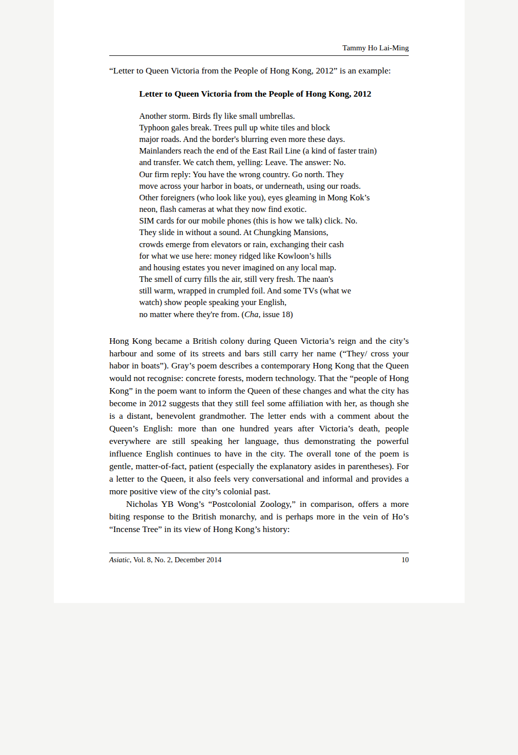Tammy Ho Lai-Ming
“Letter to Queen Victoria from the People of Hong Kong, 2012” is an example:
Letter to Queen Victoria from the People of Hong Kong, 2012
Another storm. Birds fly like small umbrellas.
Typhoon gales break. Trees pull up white tiles and block
major roads. And the border's blurring even more these days.
Mainlanders reach the end of the East Rail Line (a kind of faster train)
and transfer. We catch them, yelling: Leave. The answer: No.
Our firm reply: You have the wrong country. Go north. They
move across your harbor in boats, or underneath, using our roads.
Other foreigners (who look like you), eyes gleaming in Mong Kok’s
neon, flash cameras at what they now find exotic.
SIM cards for our mobile phones (this is how we talk) click. No.
They slide in without a sound. At Chungking Mansions,
crowds emerge from elevators or rain, exchanging their cash
for what we use here: money ridged like Kowloon’s hills
and housing estates you never imagined on any local map.
The smell of curry fills the air, still very fresh. The naan's
still warm, wrapped in crumpled foil. And some TVs (what we
watch) show people speaking your English,
no matter where they're from. (Cha, issue 18)
Hong Kong became a British colony during Queen Victoria’s reign and the city’s harbour and some of its streets and bars still carry her name (“They/ cross your habor in boats”). Gray’s poem describes a contemporary Hong Kong that the Queen would not recognise: concrete forests, modern technology. That the “people of Hong Kong” in the poem want to inform the Queen of these changes and what the city has become in 2012 suggests that they still feel some affiliation with her, as though she is a distant, benevolent grandmother. The letter ends with a comment about the Queen’s English: more than one hundred years after Victoria’s death, people everywhere are still speaking her language, thus demonstrating the powerful influence English continues to have in the city. The overall tone of the poem is gentle, matter-of-fact, patient (especially the explanatory asides in parentheses). For a letter to the Queen, it also feels very conversational and informal and provides a more positive view of the city’s colonial past.
Nicholas YB Wong’s “Postcolonial Zoology,” in comparison, offers a more biting response to the British monarchy, and is perhaps more in the vein of Ho’s “Incense Tree” in its view of Hong Kong’s history:
Asiatic, Vol. 8, No. 2, December 2014
10